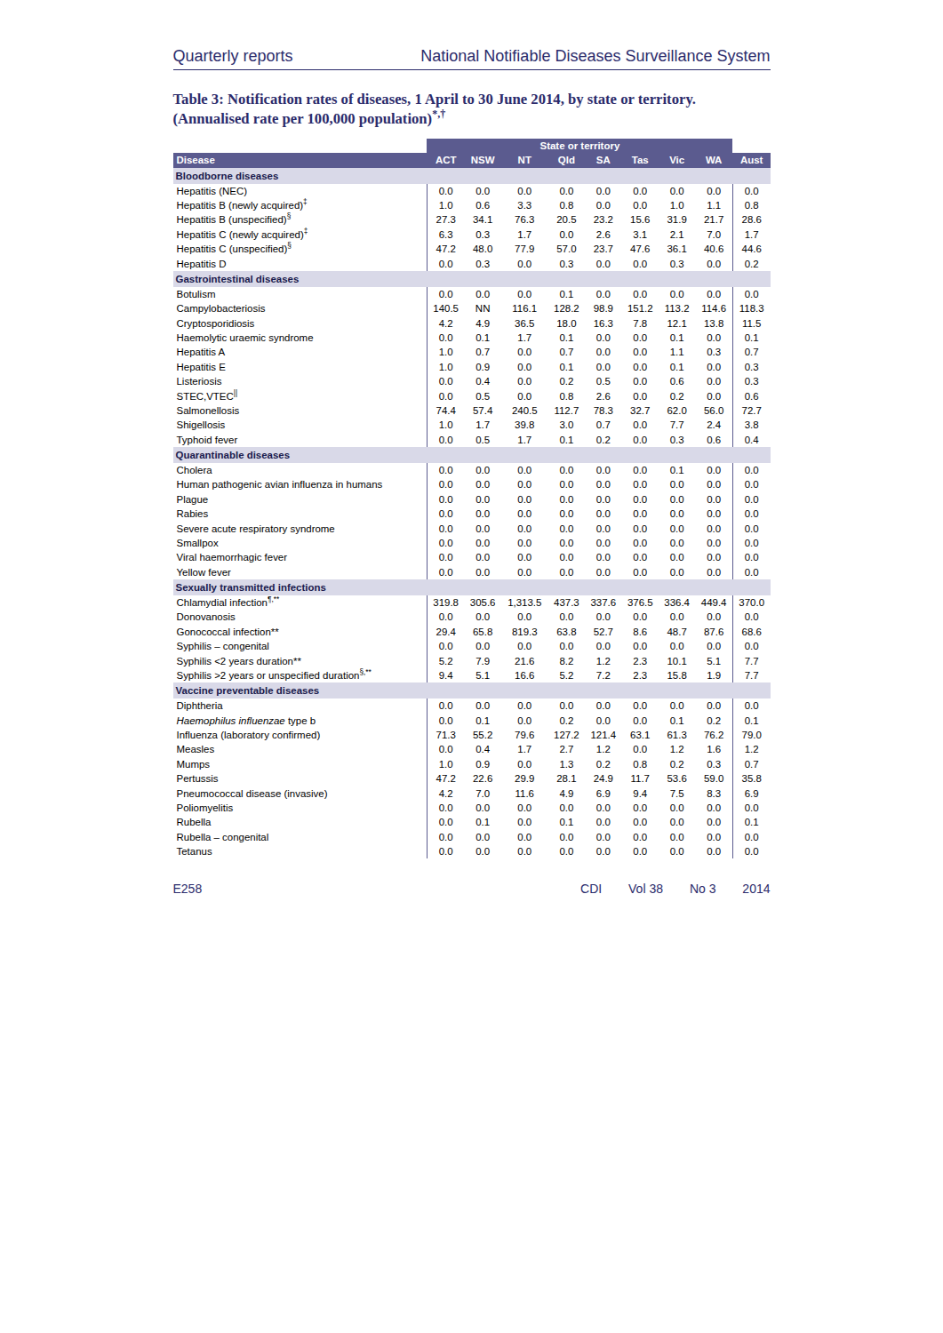Quarterly reports
National Notifiable Diseases Surveillance System
Table 3: Notification rates of diseases, 1 April to 30 June 2014, by state or territory. (Annualised rate per 100,000 population)*,†
| | State or territory | |
| --- | --- | --- |
| Disease | ACT | NSW | NT | Qld | SA | Tas | Vic | WA | Aust |
| Bloodborne diseases |
| Hepatitis (NEC) | 0.0 | 0.0 | 0.0 | 0.0 | 0.0 | 0.0 | 0.0 | 0.0 | 0.0 |
| Hepatitis B (newly acquired) ‡ | 1.0 | 0.6 | 3.3 | 0.8 | 0.0 | 0.0 | 1.0 | 1.1 | 0.8 |
| Hepatitis B (unspecified) § | 27.3 | 34.1 | 76.3 | 20.5 | 23.2 | 15.6 | 31.9 | 21.7 | 28.6 |
| Hepatitis C (newly acquired) ‡ | 6.3 | 0.3 | 1.7 | 0.0 | 2.6 | 3.1 | 2.1 | 7.0 | 1.7 |
| Hepatitis C (unspecified) § | 47.2 | 48.0 | 77.9 | 57.0 | 23.7 | 47.6 | 36.1 | 40.6 | 44.6 |
| Hepatitis D | 0.0 | 0.3 | 0.0 | 0.3 | 0.0 | 0.0 | 0.3 | 0.0 | 0.2 |
| Gastrointestinal diseases |
| Botulism | 0.0 | 0.0 | 0.0 | 0.1 | 0.0 | 0.0 | 0.0 | 0.0 | 0.0 |
| Campylobacteriosis | 140.5 | NN | 116.1 | 128.2 | 98.9 | 151.2 | 113.2 | 114.6 | 118.3 |
| Cryptosporidiosis | 4.2 | 4.9 | 36.5 | 18.0 | 16.3 | 7.8 | 12.1 | 13.8 | 11.5 |
| Haemolytic uraemic syndrome | 0.0 | 0.1 | 1.7 | 0.1 | 0.0 | 0.0 | 0.1 | 0.0 | 0.1 |
| Hepatitis A | 1.0 | 0.7 | 0.0 | 0.7 | 0.0 | 0.0 | 1.1 | 0.3 | 0.7 |
| Hepatitis E | 1.0 | 0.9 | 0.0 | 0.1 | 0.0 | 0.0 | 0.1 | 0.0 | 0.3 |
| Listeriosis | 0.0 | 0.4 | 0.0 | 0.2 | 0.5 | 0.0 | 0.6 | 0.0 | 0.3 |
| STEC,VTEC // | 0.0 | 0.5 | 0.0 | 0.8 | 2.6 | 0.0 | 0.2 | 0.0 | 0.6 |
| Salmonellosis | 74.4 | 57.4 | 240.5 | 112.7 | 78.3 | 32.7 | 62.0 | 56.0 | 72.7 |
| Shigellosis | 1.0 | 1.7 | 39.8 | 3.0 | 0.7 | 0.0 | 7.7 | 2.4 | 3.8 |
| Typhoid fever | 0.0 | 0.5 | 1.7 | 0.1 | 0.2 | 0.0 | 0.3 | 0.6 | 0.4 |
| Quarantinable diseases |
| Cholera | 0.0 | 0.0 | 0.0 | 0.0 | 0.0 | 0.0 | 0.1 | 0.0 | 0.0 |
| Human pathogenic avian influenza in humans | 0.0 | 0.0 | 0.0 | 0.0 | 0.0 | 0.0 | 0.0 | 0.0 | 0.0 |
| Plague | 0.0 | 0.0 | 0.0 | 0.0 | 0.0 | 0.0 | 0.0 | 0.0 | 0.0 |
| Rabies | 0.0 | 0.0 | 0.0 | 0.0 | 0.0 | 0.0 | 0.0 | 0.0 | 0.0 |
| Severe acute respiratory syndrome | 0.0 | 0.0 | 0.0 | 0.0 | 0.0 | 0.0 | 0.0 | 0.0 | 0.0 |
| Smallpox | 0.0 | 0.0 | 0.0 | 0.0 | 0.0 | 0.0 | 0.0 | 0.0 | 0.0 |
| Viral haemorrhagic fever | 0.0 | 0.0 | 0.0 | 0.0 | 0.0 | 0.0 | 0.0 | 0.0 | 0.0 |
| Yellow fever | 0.0 | 0.0 | 0.0 | 0.0 | 0.0 | 0.0 | 0.0 | 0.0 | 0.0 |
| Sexually transmitted infections |
| Chlamydial infection ¶,** | 319.8 | 305.6 | 1,313.5 | 437.3 | 337.6 | 376.5 | 336.4 | 449.4 | 370.0 |
| Donovanosis | 0.0 | 0.0 | 0.0 | 0.0 | 0.0 | 0.0 | 0.0 | 0.0 | 0.0 |
| Gonococcal infection** | 29.4 | 65.8 | 819.3 | 63.8 | 52.7 | 8.6 | 48.7 | 87.6 | 68.6 |
| Syphilis – congenital | 0.0 | 0.0 | 0.0 | 0.0 | 0.0 | 0.0 | 0.0 | 0.0 | 0.0 |
| Syphilis <2 years duration** | 5.2 | 7.9 | 21.6 | 8.2 | 1.2 | 2.3 | 10.1 | 5.1 | 7.7 |
| Syphilis >2 years or unspecified duration §,** | 9.4 | 5.1 | 16.6 | 5.2 | 7.2 | 2.3 | 15.8 | 1.9 | 7.7 |
| Vaccine preventable diseases |
| Diphtheria | 0.0 | 0.0 | 0.0 | 0.0 | 0.0 | 0.0 | 0.0 | 0.0 | 0.0 |
| Haemophilus influenzae type b | 0.0 | 0.1 | 0.0 | 0.2 | 0.0 | 0.0 | 0.1 | 0.2 | 0.1 |
| Influenza (laboratory confirmed) | 71.3 | 55.2 | 79.6 | 127.2 | 121.4 | 63.1 | 61.3 | 76.2 | 79.0 |
| Measles | 0.0 | 0.4 | 1.7 | 2.7 | 1.2 | 0.0 | 1.2 | 1.6 | 1.2 |
| Mumps | 1.0 | 0.9 | 0.0 | 1.3 | 0.2 | 0.8 | 0.2 | 0.3 | 0.7 |
| Pertussis | 47.2 | 22.6 | 29.9 | 28.1 | 24.9 | 11.7 | 53.6 | 59.0 | 35.8 |
| Pneumococcal disease (invasive) | 4.2 | 7.0 | 11.6 | 4.9 | 6.9 | 9.4 | 7.5 | 8.3 | 6.9 |
| Poliomyelitis | 0.0 | 0.0 | 0.0 | 0.0 | 0.0 | 0.0 | 0.0 | 0.0 | 0.0 |
| Rubella | 0.0 | 0.1 | 0.0 | 0.1 | 0.0 | 0.0 | 0.0 | 0.0 | 0.1 |
| Rubella – congenital | 0.0 | 0.0 | 0.0 | 0.0 | 0.0 | 0.0 | 0.0 | 0.0 | 0.0 |
| Tetanus | 0.0 | 0.0 | 0.0 | 0.0 | 0.0 | 0.0 | 0.0 | 0.0 | 0.0 |
E258
CDI Vol 38 No 3 2014